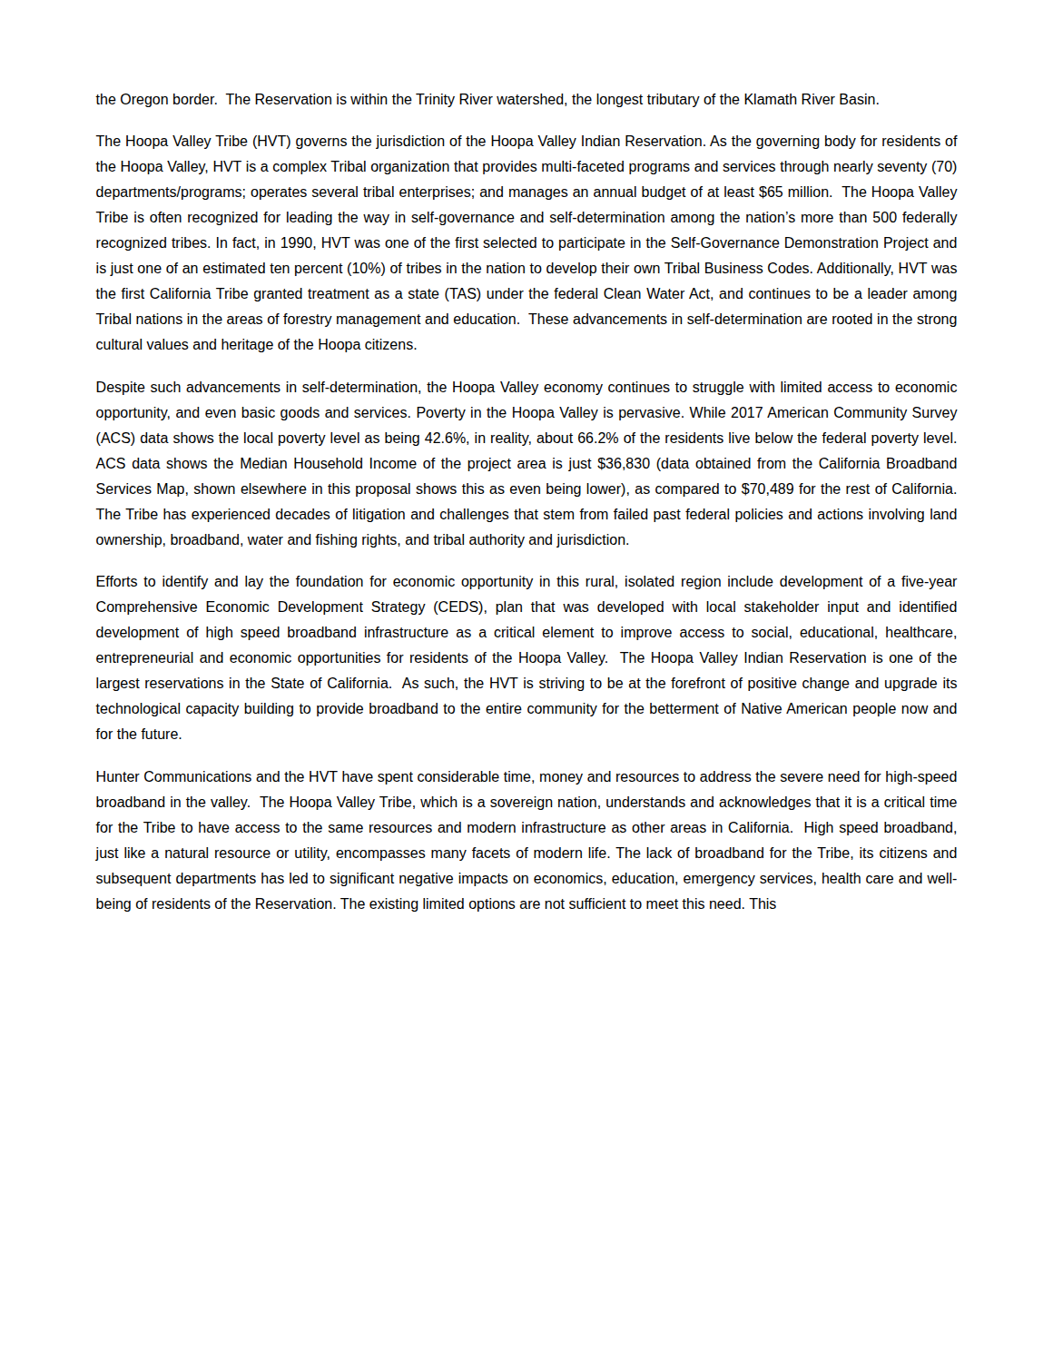the Oregon border. The Reservation is within the Trinity River watershed, the longest tributary of the Klamath River Basin.
The Hoopa Valley Tribe (HVT) governs the jurisdiction of the Hoopa Valley Indian Reservation. As the governing body for residents of the Hoopa Valley, HVT is a complex Tribal organization that provides multi-faceted programs and services through nearly seventy (70) departments/programs; operates several tribal enterprises; and manages an annual budget of at least $65 million. The Hoopa Valley Tribe is often recognized for leading the way in self-governance and self-determination among the nation’s more than 500 federally recognized tribes. In fact, in 1990, HVT was one of the first selected to participate in the Self-Governance Demonstration Project and is just one of an estimated ten percent (10%) of tribes in the nation to develop their own Tribal Business Codes. Additionally, HVT was the first California Tribe granted treatment as a state (TAS) under the federal Clean Water Act, and continues to be a leader among Tribal nations in the areas of forestry management and education. These advancements in self-determination are rooted in the strong cultural values and heritage of the Hoopa citizens.
Despite such advancements in self-determination, the Hoopa Valley economy continues to struggle with limited access to economic opportunity, and even basic goods and services. Poverty in the Hoopa Valley is pervasive. While 2017 American Community Survey (ACS) data shows the local poverty level as being 42.6%, in reality, about 66.2% of the residents live below the federal poverty level. ACS data shows the Median Household Income of the project area is just $36,830 (data obtained from the California Broadband Services Map, shown elsewhere in this proposal shows this as even being lower), as compared to $70,489 for the rest of California. The Tribe has experienced decades of litigation and challenges that stem from failed past federal policies and actions involving land ownership, broadband, water and fishing rights, and tribal authority and jurisdiction.
Efforts to identify and lay the foundation for economic opportunity in this rural, isolated region include development of a five-year Comprehensive Economic Development Strategy (CEDS), plan that was developed with local stakeholder input and identified development of high speed broadband infrastructure as a critical element to improve access to social, educational, healthcare, entrepreneurial and economic opportunities for residents of the Hoopa Valley. The Hoopa Valley Indian Reservation is one of the largest reservations in the State of California. As such, the HVT is striving to be at the forefront of positive change and upgrade its technological capacity building to provide broadband to the entire community for the betterment of Native American people now and for the future.
Hunter Communications and the HVT have spent considerable time, money and resources to address the severe need for high-speed broadband in the valley. The Hoopa Valley Tribe, which is a sovereign nation, understands and acknowledges that it is a critical time for the Tribe to have access to the same resources and modern infrastructure as other areas in California. High speed broadband, just like a natural resource or utility, encompasses many facets of modern life. The lack of broadband for the Tribe, its citizens and subsequent departments has led to significant negative impacts on economics, education, emergency services, health care and well-being of residents of the Reservation. The existing limited options are not sufficient to meet this need. This